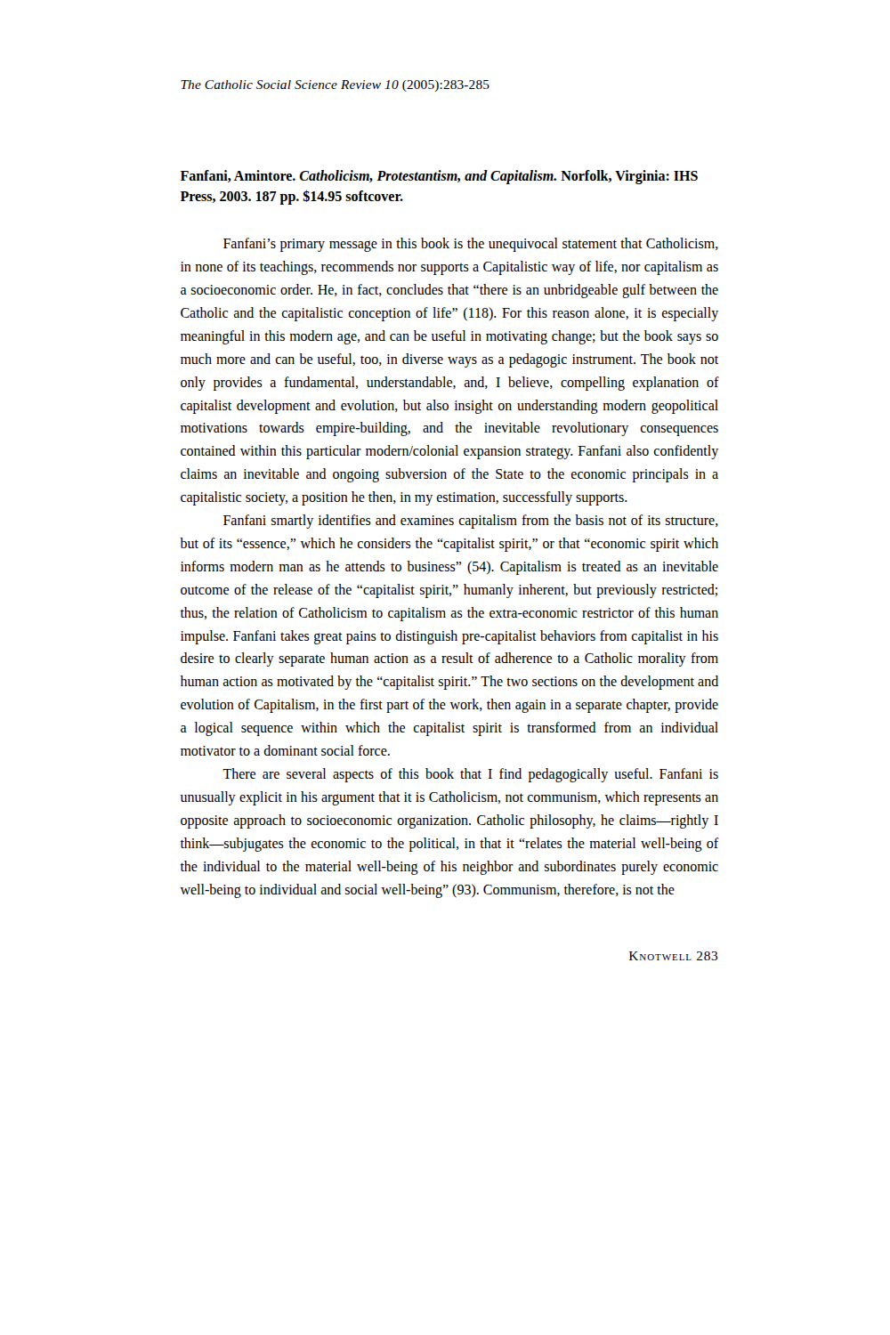The Catholic Social Science Review 10 (2005):283-285
Fanfani, Amintore. Catholicism, Protestantism, and Capitalism. Norfolk, Virginia: IHS Press, 2003. 187 pp. $14.95 softcover.
Fanfani’s primary message in this book is the unequivocal statement that Catholicism, in none of its teachings, recommends nor supports a Capitalistic way of life, nor capitalism as a socioeconomic order. He, in fact, concludes that “there is an unbridgeable gulf between the Catholic and the capitalistic conception of life” (118). For this reason alone, it is especially meaningful in this modern age, and can be useful in motivating change; but the book says so much more and can be useful, too, in diverse ways as a pedagogic instrument. The book not only provides a fundamental, understandable, and, I believe, compelling explanation of capitalist development and evolution, but also insight on understanding modern geopolitical motivations towards empire-building, and the inevitable revolutionary consequences contained within this particular modern/colonial expansion strategy. Fanfani also confidently claims an inevitable and ongoing subversion of the State to the economic principals in a capitalistic society, a position he then, in my estimation, successfully supports.
Fanfani smartly identifies and examines capitalism from the basis not of its structure, but of its “essence,” which he considers the “capitalist spirit,” or that “economic spirit which informs modern man as he attends to business” (54). Capitalism is treated as an inevitable outcome of the release of the “capitalist spirit,” humanly inherent, but previously restricted; thus, the relation of Catholicism to capitalism as the extra-economic restrictor of this human impulse. Fanfani takes great pains to distinguish pre-capitalist behaviors from capitalist in his desire to clearly separate human action as a result of adherence to a Catholic morality from human action as motivated by the “capitalist spirit.” The two sections on the development and evolution of Capitalism, in the first part of the work, then again in a separate chapter, provide a logical sequence within which the capitalist spirit is transformed from an individual motivator to a dominant social force.
There are several aspects of this book that I find pedagogically useful. Fanfani is unusually explicit in his argument that it is Catholicism, not communism, which represents an opposite approach to socioeconomic organization. Catholic philosophy, he claims—rightly I think—subjugates the economic to the political, in that it “relates the material well-being of the individual to the material well-being of his neighbor and subordinates purely economic well-being to individual and social well-being” (93). Communism, therefore, is not the
Knotwell 283